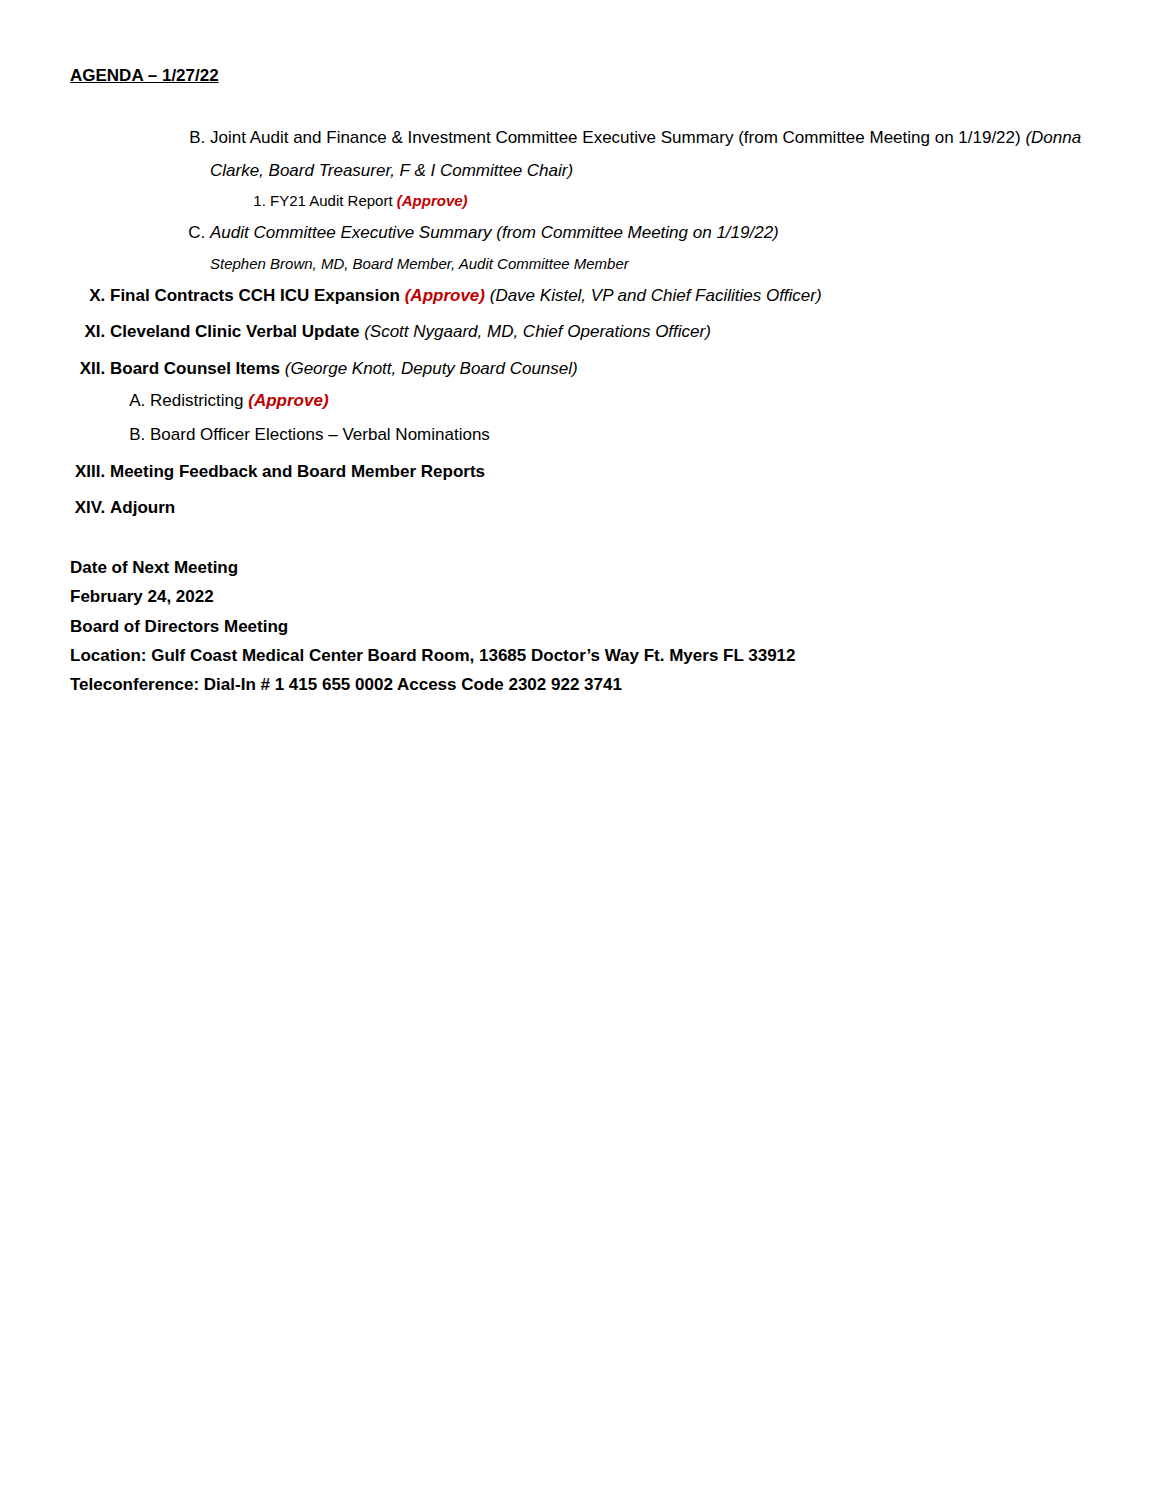AGENDA – 1/27/22
Joint Audit and Finance & Investment Committee Executive Summary (from Committee Meeting on 1/19/22) (Donna Clarke, Board Treasurer, F & I Committee Chair)
FY21 Audit Report (Approve)
Audit Committee Executive Summary (from Committee Meeting on 1/19/22) Stephen Brown, MD, Board Member, Audit Committee Member
Final Contracts CCH ICU Expansion (Approve) (Dave Kistel, VP and Chief Facilities Officer)
Cleveland Clinic Verbal Update (Scott Nygaard, MD, Chief Operations Officer)
Board Counsel Items (George Knott, Deputy Board Counsel)
Redistricting (Approve)
Board Officer Elections – Verbal Nominations
Meeting Feedback and Board Member Reports
Adjourn
Date of Next Meeting
February 24, 2022
Board of Directors Meeting
Location: Gulf Coast Medical Center Board Room, 13685 Doctor’s Way Ft. Myers FL 33912
Teleconference: Dial-In # 1 415 655 0002 Access Code 2302 922 3741